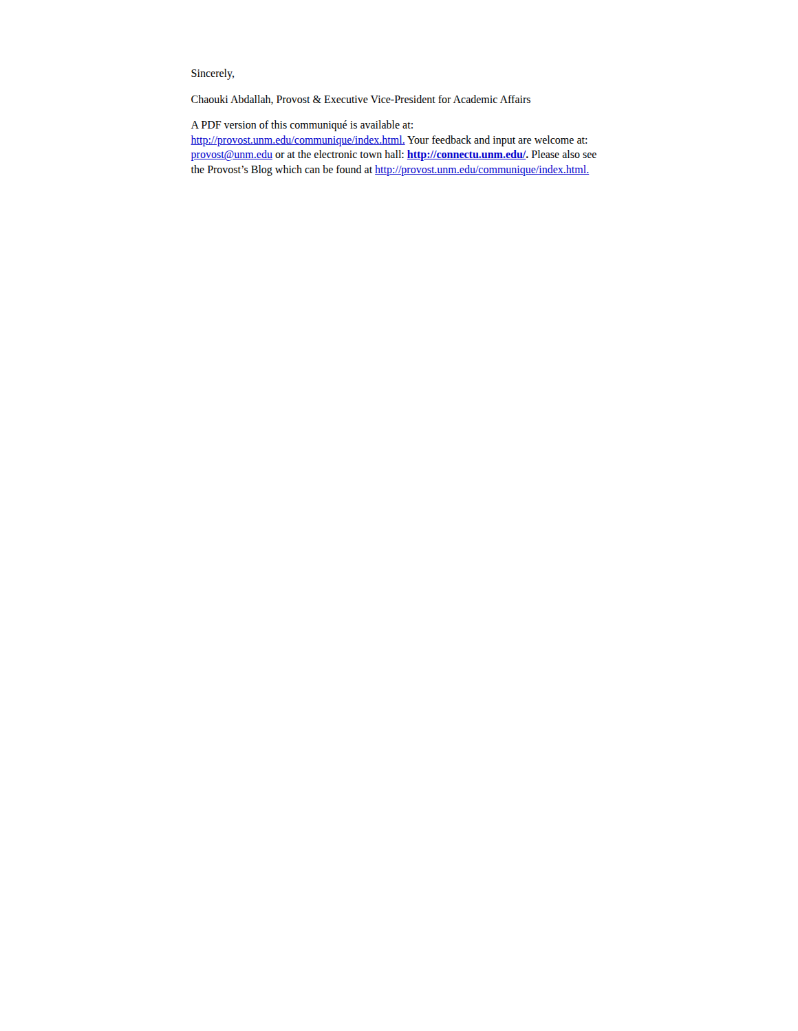Sincerely,
Chaouki Abdallah, Provost & Executive Vice-President for Academic Affairs
A PDF version of this communiqué is available at: http://provost.unm.edu/communique/index.html. Your feedback and input are welcome at: provost@unm.edu or at the electronic town hall: http://connectu.unm.edu/. Please also see the Provost’s Blog which can be found at http://provost.unm.edu/communique/index.html.